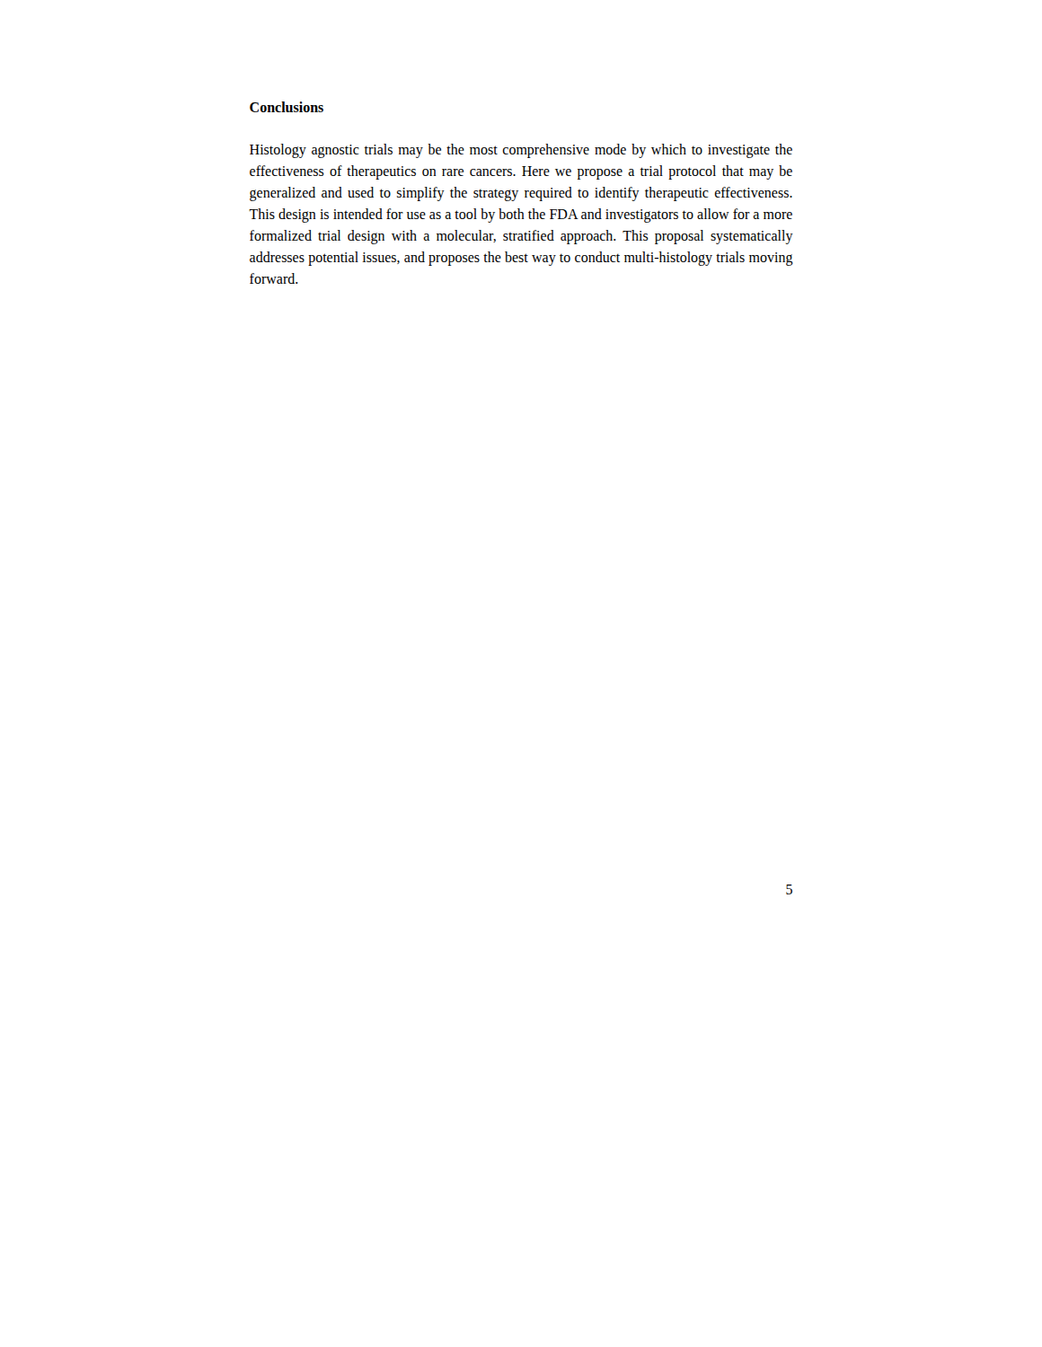Conclusions
Histology agnostic trials may be the most comprehensive mode by which to investigate the effectiveness of therapeutics on rare cancers. Here we propose a trial protocol that may be generalized and used to simplify the strategy required to identify therapeutic effectiveness. This design is intended for use as a tool by both the FDA and investigators to allow for a more formalized trial design with a molecular, stratified approach. This proposal systematically addresses potential issues, and proposes the best way to conduct multi-histology trials moving forward.
5